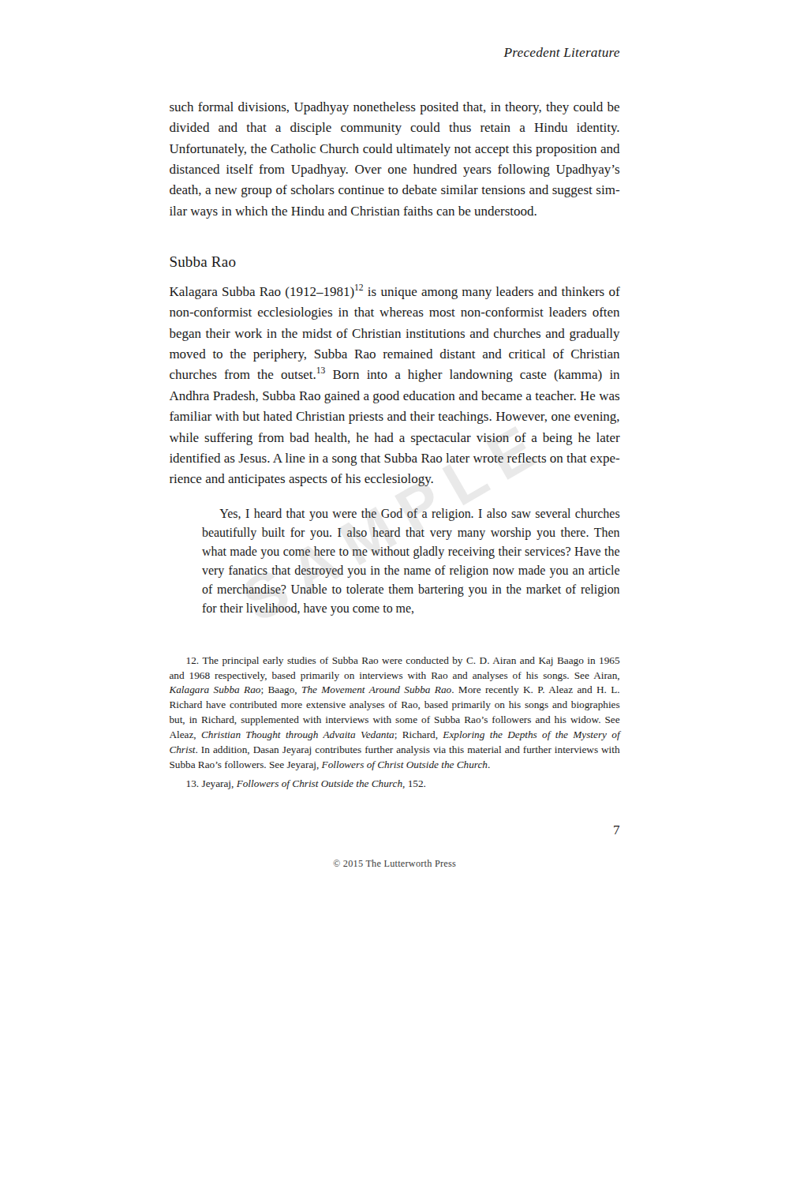SAMPLE
Precedent Literature
such formal divisions, Upadhyay nonetheless posited that, in theory, they could be divided and that a disciple community could thus retain a Hindu identity. Unfortunately, the Catholic Church could ultimately not accept this proposition and distanced itself from Upadhyay. Over one hundred years following Upadhyay’s death, a new group of scholars continue to debate similar tensions and suggest similar ways in which the Hindu and Christian faiths can be understood.
Subba Rao
Kalagara Subba Rao (1912–1981)12 is unique among many leaders and thinkers of non-conformist ecclesiologies in that whereas most non-conformist leaders often began their work in the midst of Christian institutions and churches and gradually moved to the periphery, Subba Rao remained distant and critical of Christian churches from the outset.13 Born into a higher landowning caste (kamma) in Andhra Pradesh, Subba Rao gained a good education and became a teacher. He was familiar with but hated Christian priests and their teachings. However, one evening, while suffering from bad health, he had a spectacular vision of a being he later identified as Jesus. A line in a song that Subba Rao later wrote reflects on that experience and anticipates aspects of his ecclesiology.
Yes, I heard that you were the God of a religion. I also saw several churches beautifully built for you. I also heard that very many worship you there. Then what made you come here to me without gladly receiving their services? Have the very fanatics that destroyed you in the name of religion now made you an article of merchandise? Unable to tolerate them bartering you in the market of religion for their livelihood, have you come to me,
12. The principal early studies of Subba Rao were conducted by C. D. Airan and Kaj Baago in 1965 and 1968 respectively, based primarily on interviews with Rao and analyses of his songs. See Airan, Kalagara Subba Rao; Baago, The Movement Around Subba Rao. More recently K. P. Aleaz and H. L. Richard have contributed more extensive analyses of Rao, based primarily on his songs and biographies but, in Richard, supplemented with interviews with some of Subba Rao’s followers and his widow. See Aleaz, Christian Thought through Advaita Vedanta; Richard, Exploring the Depths of the Mystery of Christ. In addition, Dasan Jeyaraj contributes further analysis via this material and further interviews with Subba Rao’s followers. See Jeyaraj, Followers of Christ Outside the Church.
13. Jeyaraj, Followers of Christ Outside the Church, 152.
7
© 2015 The Lutterworth Press